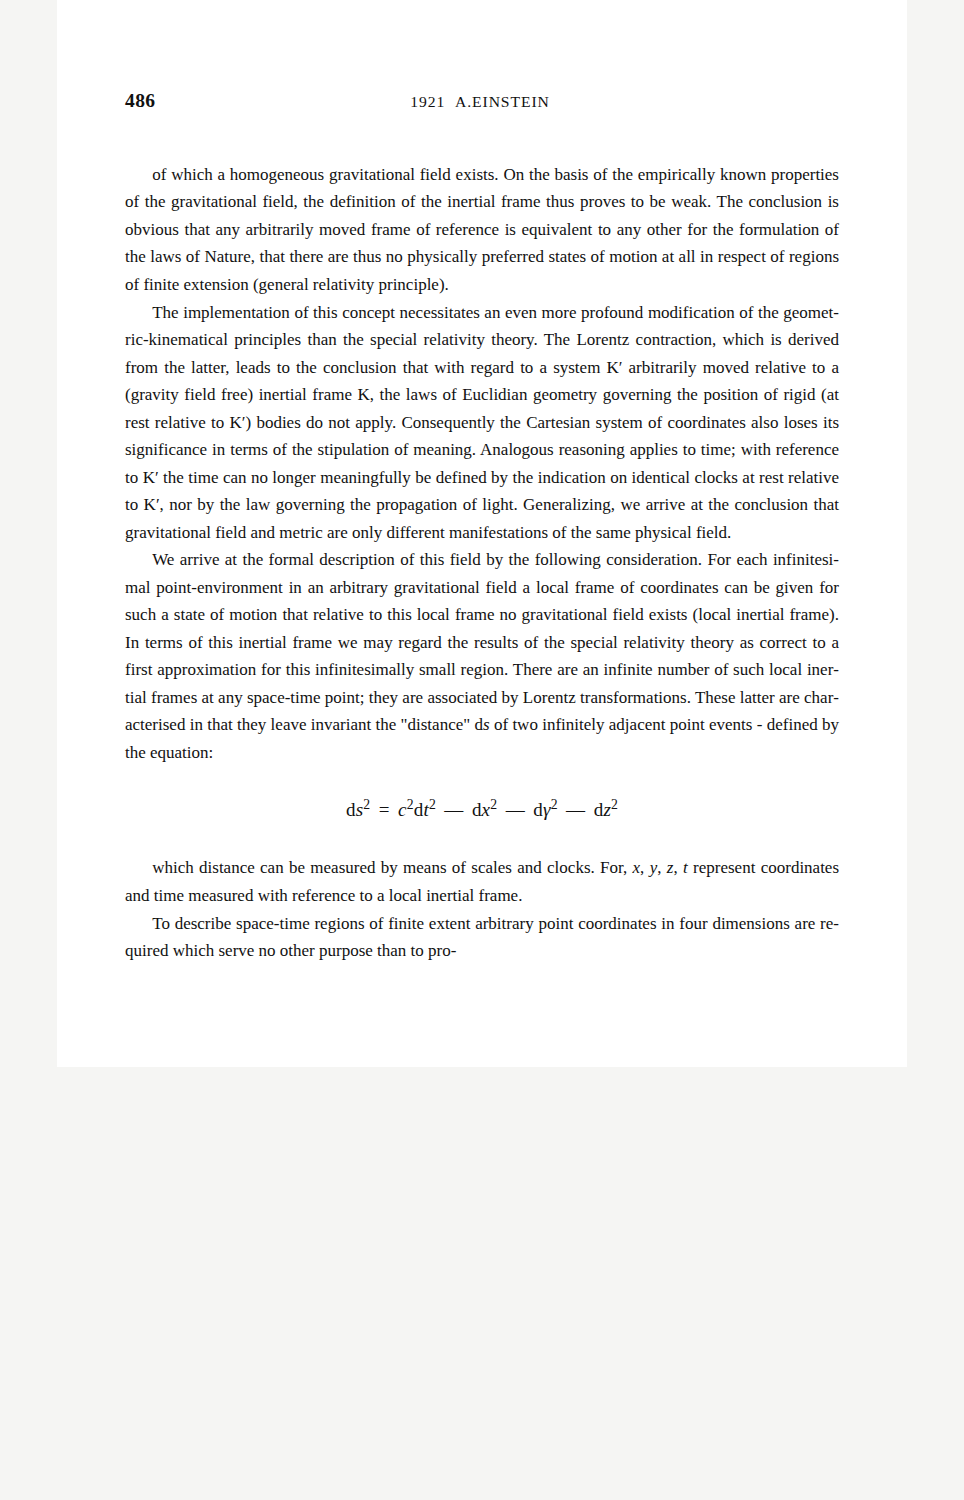486 1921 A.EINSTEIN
of which a homogeneous gravitational field exists. On the basis of the empirically known properties of the gravitational field, the definition of the inertial frame thus proves to be weak. The conclusion is obvious that any arbitrarily moved frame of reference is equivalent to any other for the formulation of the laws of Nature, that there are thus no physically preferred states of motion at all in respect of regions of finite extension (general relativity principle).
The implementation of this concept necessitates an even more profound modification of the geometric-kinematical principles than the special relativity theory. The Lorentz contraction, which is derived from the latter, leads to the conclusion that with regard to a system K′ arbitrarily moved relative to a (gravity field free) inertial frame K, the laws of Euclidian geometry governing the position of rigid (at rest relative to K′) bodies do not apply. Consequently the Cartesian system of coordinates also loses its significance in terms of the stipulation of meaning. Analogous reasoning applies to time; with reference to K′ the time can no longer meaningfully be defined by the indication on identical clocks at rest relative to K′, nor by the law governing the propagation of light. Generalizing, we arrive at the conclusion that gravitational field and metric are only different manifestations of the same physical field.
We arrive at the formal description of this field by the following consideration. For each infinitesimal point-environment in an arbitrary gravitational field a local frame of coordinates can be given for such a state of motion that relative to this local frame no gravitational field exists (local inertial frame). In terms of this inertial frame we may regard the results of the special relativity theory as correct to a first approximation for this infinitesimally small region. There are an infinite number of such local inertial frames at any space-time point; they are associated by Lorentz transformations. These latter are characterised in that they leave invariant the "distance" ds of two infinitely adjacent point events - defined by the equation:
ds2 = c2dt2 — dx2 — dγ2 — dz2
which distance can be measured by means of scales and clocks. For, x, y, z, t represent coordinates and time measured with reference to a local inertial frame.
To describe space-time regions of finite extent arbitrary point coordinates in four dimensions are required which serve no other purpose than to pro-